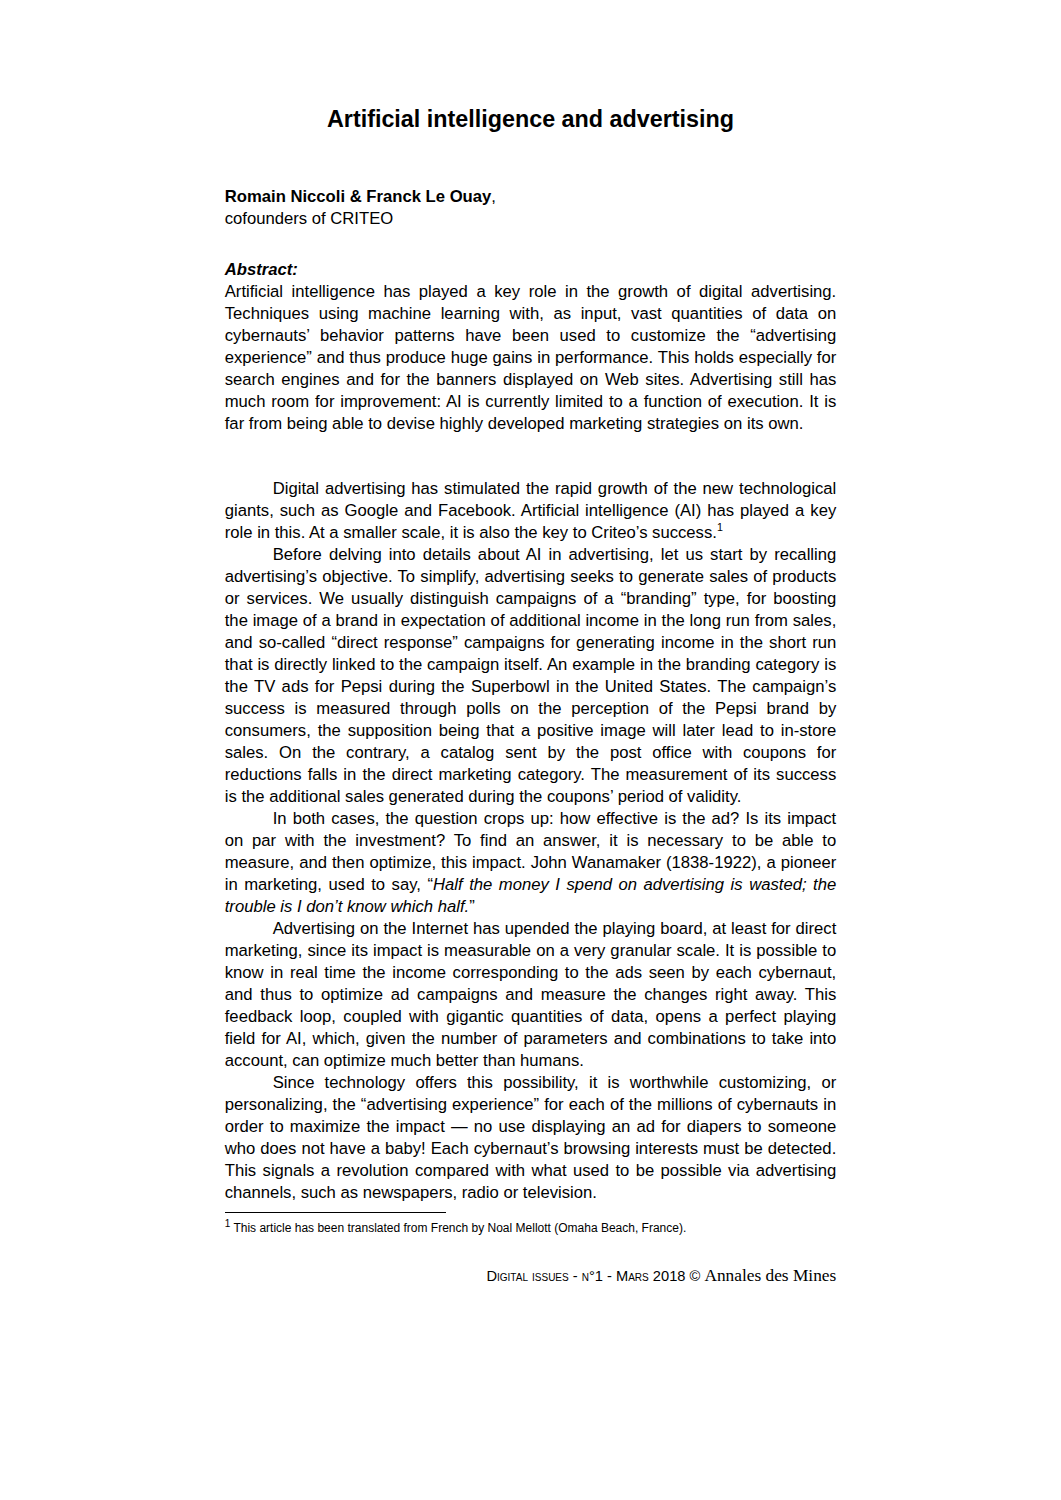Artificial intelligence and advertising
Romain Niccoli & Franck Le Ouay,
cofounders of CRITEO
Abstract:
Artificial intelligence has played a key role in the growth of digital advertising. Techniques using machine learning with, as input, vast quantities of data on cybernauts’ behavior patterns have been used to customize the “advertising experience” and thus produce huge gains in performance. This holds especially for search engines and for the banners displayed on Web sites. Advertising still has much room for improvement: AI is currently limited to a function of execution. It is far from being able to devise highly developed marketing strategies on its own.
Digital advertising has stimulated the rapid growth of the new technological giants, such as Google and Facebook. Artificial intelligence (AI) has played a key role in this. At a smaller scale, it is also the key to Criteo’s success.1
Before delving into details about AI in advertising, let us start by recalling advertising’s objective. To simplify, advertising seeks to generate sales of products or services. We usually distinguish campaigns of a “branding” type, for boosting the image of a brand in expectation of additional income in the long run from sales, and so-called “direct response” campaigns for generating income in the short run that is directly linked to the campaign itself. An example in the branding category is the TV ads for Pepsi during the Superbowl in the United States. The campaign’s success is measured through polls on the perception of the Pepsi brand by consumers, the supposition being that a positive image will later lead to in-store sales. On the contrary, a catalog sent by the post office with coupons for reductions falls in the direct marketing category. The measurement of its success is the additional sales generated during the coupons’ period of validity.
In both cases, the question crops up: how effective is the ad? Is its impact on par with the investment? To find an answer, it is necessary to be able to measure, and then optimize, this impact. John Wanamaker (1838-1922), a pioneer in marketing, used to say, “Half the money I spend on advertising is wasted; the trouble is I don’t know which half.”
Advertising on the Internet has upended the playing board, at least for direct marketing, since its impact is measurable on a very granular scale. It is possible to know in real time the income corresponding to the ads seen by each cybernaut, and thus to optimize ad campaigns and measure the changes right away. This feedback loop, coupled with gigantic quantities of data, opens a perfect playing field for AI, which, given the number of parameters and combinations to take into account, can optimize much better than humans.
Since technology offers this possibility, it is worthwhile customizing, or personalizing, the “advertising experience” for each of the millions of cybernauts in order to maximize the impact — no use displaying an ad for diapers to someone who does not have a baby! Each cybernaut’s browsing interests must be detected. This signals a revolution compared with what used to be possible via advertising channels, such as newspapers, radio or television.
1 This article has been translated from French by Noal Mellott (Omaha Beach, France).
Digital issues - n°1 - Mars 2018 © Annales des Mines